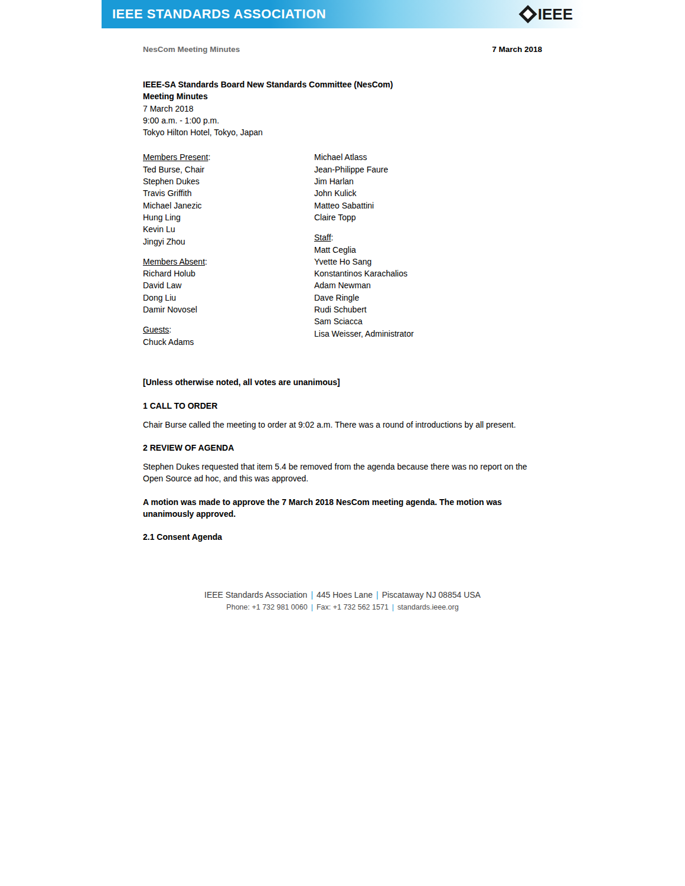IEEE STANDARDS ASSOCIATION
IEEE
NesCom Meeting Minutes
7 March 2018
IEEE-SA Standards Board New Standards Committee (NesCom)
Meeting Minutes
7 March 2018
9:00 a.m. - 1:00 p.m.
Tokyo Hilton Hotel, Tokyo, Japan
Members Present:
Ted Burse, Chair
Stephen Dukes
Travis Griffith
Michael Janezic
Hung Ling
Kevin Lu
Jingyi Zhou
Members Absent:
Richard Holub
David Law
Dong Liu
Damir Novosel
Guests:
Chuck Adams
Michael Atlass
Jean-Philippe Faure
Jim Harlan
John Kulick
Matteo Sabattini
Claire Topp
Staff:
Matt Ceglia
Yvette Ho Sang
Konstantinos Karachalios
Adam Newman
Dave Ringle
Rudi Schubert
Sam Sciacca
Lisa Weisser, Administrator
[Unless otherwise noted, all votes are unanimous]
1 CALL TO ORDER
Chair Burse called the meeting to order at 9:02 a.m. There was a round of introductions by all present.
2 REVIEW OF AGENDA
Stephen Dukes requested that item 5.4 be removed from the agenda because there was no report on the Open Source ad hoc, and this was approved.
A motion was made to approve the 7 March 2018 NesCom meeting agenda. The motion was unanimously approved.
2.1 Consent Agenda
IEEE Standards Association|445 Hoes Lane|Piscataway NJ 08854 USA
Phone: +1 732 981 0060|Fax: +1 732 562 1571|standards.ieee.org